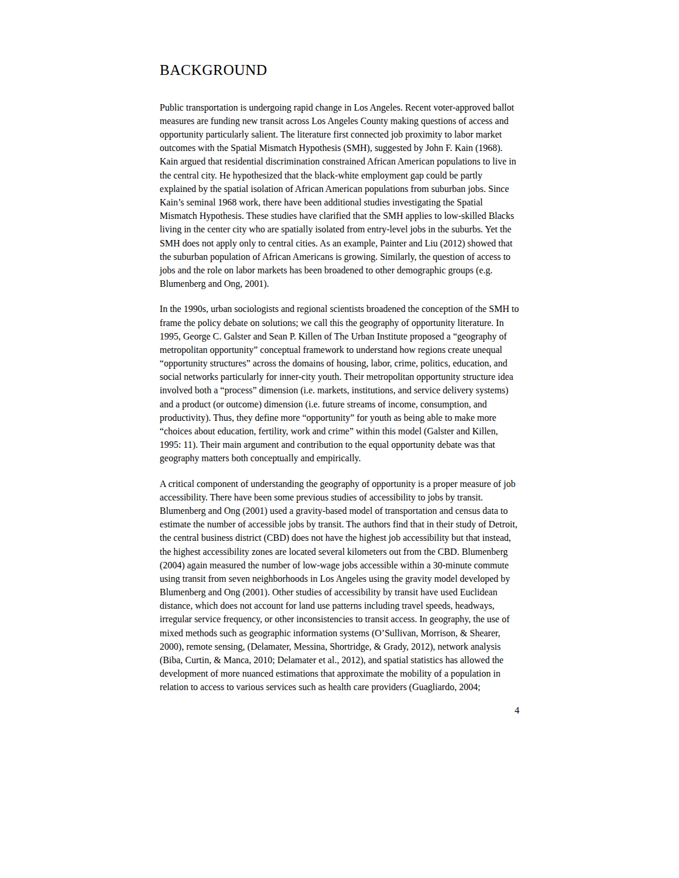BACKGROUND
Public transportation is undergoing rapid change in Los Angeles. Recent voter-approved ballot measures are funding new transit across Los Angeles County making questions of access and opportunity particularly salient. The literature first connected job proximity to labor market outcomes with the Spatial Mismatch Hypothesis (SMH), suggested by John F. Kain (1968). Kain argued that residential discrimination constrained African American populations to live in the central city. He hypothesized that the black-white employment gap could be partly explained by the spatial isolation of African American populations from suburban jobs. Since Kain’s seminal 1968 work, there have been additional studies investigating the Spatial Mismatch Hypothesis. These studies have clarified that the SMH applies to low-skilled Blacks living in the center city who are spatially isolated from entry-level jobs in the suburbs. Yet the SMH does not apply only to central cities. As an example, Painter and Liu (2012) showed that the suburban population of African Americans is growing. Similarly, the question of access to jobs and the role on labor markets has been broadened to other demographic groups (e.g. Blumenberg and Ong, 2001).
In the 1990s, urban sociologists and regional scientists broadened the conception of the SMH to frame the policy debate on solutions; we call this the geography of opportunity literature. In 1995, George C. Galster and Sean P. Killen of The Urban Institute proposed a “geography of metropolitan opportunity” conceptual framework to understand how regions create unequal “opportunity structures” across the domains of housing, labor, crime, politics, education, and social networks particularly for inner-city youth. Their metropolitan opportunity structure idea involved both a “process” dimension (i.e. markets, institutions, and service delivery systems) and a product (or outcome) dimension (i.e. future streams of income, consumption, and productivity). Thus, they define more “opportunity” for youth as being able to make more “choices about education, fertility, work and crime” within this model (Galster and Killen, 1995: 11). Their main argument and contribution to the equal opportunity debate was that geography matters both conceptually and empirically.
A critical component of understanding the geography of opportunity is a proper measure of job accessibility. There have been some previous studies of accessibility to jobs by transit. Blumenberg and Ong (2001) used a gravity-based model of transportation and census data to estimate the number of accessible jobs by transit. The authors find that in their study of Detroit, the central business district (CBD) does not have the highest job accessibility but that instead, the highest accessibility zones are located several kilometers out from the CBD. Blumenberg (2004) again measured the number of low-wage jobs accessible within a 30-minute commute using transit from seven neighborhoods in Los Angeles using the gravity model developed by Blumenberg and Ong (2001). Other studies of accessibility by transit have used Euclidean distance, which does not account for land use patterns including travel speeds, headways, irregular service frequency, or other inconsistencies to transit access. In geography, the use of mixed methods such as geographic information systems (O’Sullivan, Morrison, & Shearer, 2000), remote sensing, (Delamater, Messina, Shortridge, & Grady, 2012), network analysis (Biba, Curtin, & Manca, 2010; Delamater et al., 2012), and spatial statistics has allowed the development of more nuanced estimations that approximate the mobility of a population in relation to access to various services such as health care providers (Guagliardo, 2004;
4